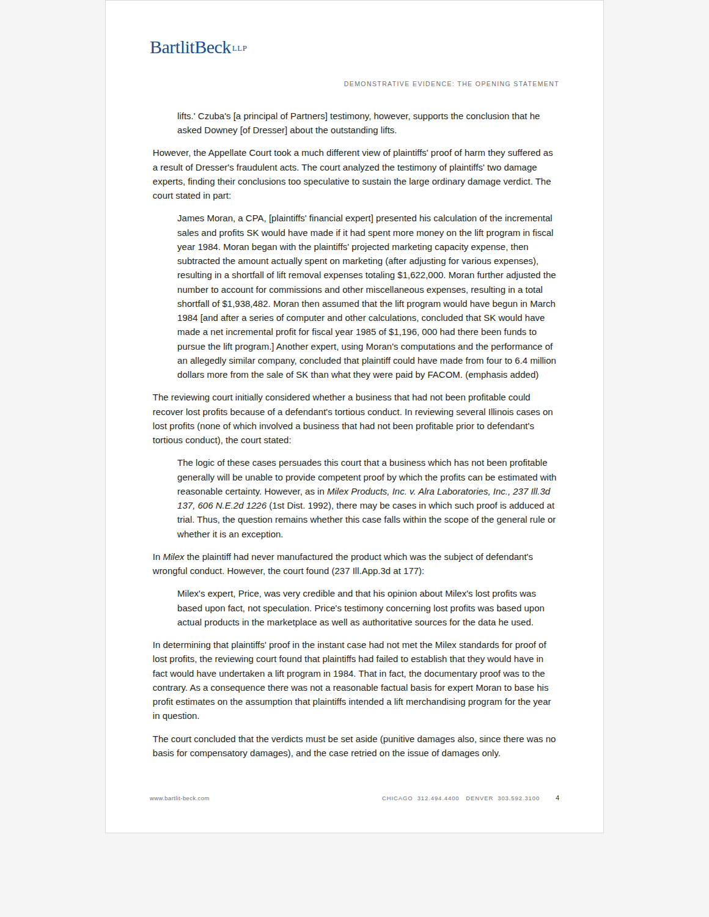BartlitBeckLLP
Demonstrative Evidence: The Opening Statement
lifts.' Czuba's [a principal of Partners] testimony, however, supports the conclusion that he asked Downey [of Dresser] about the outstanding lifts.
However, the Appellate Court took a much different view of plaintiffs' proof of harm they suffered as a result of Dresser's fraudulent acts. The court analyzed the testimony of plaintiffs' two damage experts, finding their conclusions too speculative to sustain the large ordinary damage verdict. The court stated in part:
James Moran, a CPA, [plaintiffs' financial expert] presented his calculation of the incremental sales and profits SK would have made if it had spent more money on the lift program in fiscal year 1984. Moran began with the plaintiffs' projected marketing capacity expense, then subtracted the amount actually spent on marketing (after adjusting for various expenses), resulting in a shortfall of lift removal expenses totaling $1,622,000. Moran further adjusted the number to account for commissions and other miscellaneous expenses, resulting in a total shortfall of $1,938,482. Moran then assumed that the lift program would have begun in March 1984 [and after a series of computer and other calculations, concluded that SK would have made a net incremental profit for fiscal year 1985 of $1,196, 000 had there been funds to pursue the lift program.] Another expert, using Moran's computations and the performance of an allegedly similar company, concluded that plaintiff could have made from four to 6.4 million dollars more from the sale of SK than what they were paid by FACOM. (emphasis added)
The reviewing court initially considered whether a business that had not been profitable could recover lost profits because of a defendant's tortious conduct. In reviewing several Illinois cases on lost profits (none of which involved a business that had not been profitable prior to defendant's tortious conduct), the court stated:
The logic of these cases persuades this court that a business which has not been profitable generally will be unable to provide competent proof by which the profits can be estimated with reasonable certainty. However, as in Milex Products, Inc. v. Alra Laboratories, Inc., 237 Ill.3d 137, 606 N.E.2d 1226 (1st Dist. 1992), there may be cases in which such proof is adduced at trial. Thus, the question remains whether this case falls within the scope of the general rule or whether it is an exception.
In Milex the plaintiff had never manufactured the product which was the subject of defendant's wrongful conduct. However, the court found (237 Ill.App.3d at 177):
Milex's expert, Price, was very credible and that his opinion about Milex's lost profits was based upon fact, not speculation. Price's testimony concerning lost profits was based upon actual products in the marketplace as well as authoritative sources for the data he used.
In determining that plaintiffs' proof in the instant case had not met the Milex standards for proof of lost profits, the reviewing court found that plaintiffs had failed to establish that they would have in fact would have undertaken a lift program in 1984. That in fact, the documentary proof was to the contrary. As a consequence there was not a reasonable factual basis for expert Moran to base his profit estimates on the assumption that plaintiffs intended a lift merchandising program for the year in question.
The court concluded that the verdicts must be set aside (punitive damages also, since there was no basis for compensatory damages), and the case retried on the issue of damages only.
www.bartlit-beck.com
Chicago 312.494.4400 Denver 303.592.3100 4